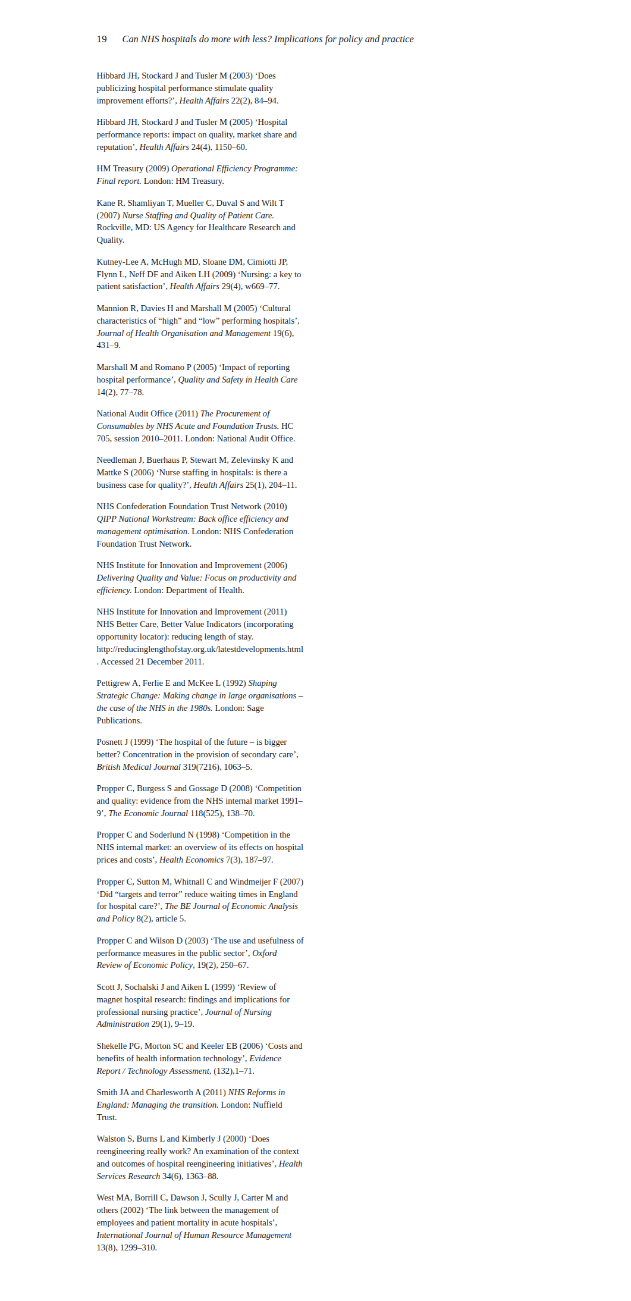19
Can NHS hospitals do more with less? Implications for policy and practice
Hibbard JH, Stockard J and Tusler M (2003) ‘Does publicizing hospital performance stimulate quality improvement efforts?’, Health Affairs 22(2), 84–94.
Hibbard JH, Stockard J and Tusler M (2005) ‘Hospital performance reports: impact on quality, market share and reputation’, Health Affairs 24(4), 1150–60.
HM Treasury (2009) Operational Efficiency Programme: Final report. London: HM Treasury.
Kane R, Shamliyan T, Mueller C, Duval S and Wilt T (2007) Nurse Staffing and Quality of Patient Care. Rockville, MD: US Agency for Healthcare Research and Quality.
Kutney-Lee A, McHugh MD, Sloane DM, Cimiotti JP, Flynn L, Neff DF and Aiken LH (2009) ‘Nursing: a key to patient satisfaction’, Health Affairs 29(4), w669–77.
Mannion R, Davies H and Marshall M (2005) ‘Cultural characteristics of “high” and “low” performing hospitals’, Journal of Health Organisation and Management 19(6), 431–9.
Marshall M and Romano P (2005) ‘Impact of reporting hospital performance’, Quality and Safety in Health Care 14(2), 77–78.
National Audit Office (2011) The Procurement of Consumables by NHS Acute and Foundation Trusts. HC 705, session 2010–2011. London: National Audit Office.
Needleman J, Buerhaus P, Stewart M, Zelevinsky K and Mattke S (2006) ‘Nurse staffing in hospitals: is there a business case for quality?’, Health Affairs 25(1), 204–11.
NHS Confederation Foundation Trust Network (2010) QIPP National Workstream: Back office efficiency and management optimisation. London: NHS Confederation Foundation Trust Network.
NHS Institute for Innovation and Improvement (2006) Delivering Quality and Value: Focus on productivity and efficiency. London: Department of Health.
NHS Institute for Innovation and Improvement (2011) NHS Better Care, Better Value Indicators (incorporating opportunity locator): reducing length of stay. http://reducinglengthofstay.org.uk/latestdevelopments.html . Accessed 21 December 2011.
Pettigrew A, Ferlie E and McKee L (1992) Shaping Strategic Change: Making change in large organisations – the case of the NHS in the 1980s. London: Sage Publications.
Posnett J (1999) ‘The hospital of the future – is bigger better? Concentration in the provision of secondary care’, British Medical Journal 319(7216), 1063–5.
Propper C, Burgess S and Gossage D (2008) ‘Competition and quality: evidence from the NHS internal market 1991–9’, The Economic Journal 118(525), 138–70.
Propper C and Soderlund N (1998) ‘Competition in the NHS internal market: an overview of its effects on hospital prices and costs’, Health Economics 7(3), 187–97.
Propper C, Sutton M, Whitnall C and Windmeijer F (2007) ‘Did “targets and terror” reduce waiting times in England for hospital care?’, The BE Journal of Economic Analysis and Policy 8(2), article 5.
Propper C and Wilson D (2003) ‘The use and usefulness of performance measures in the public sector’, Oxford Review of Economic Policy, 19(2), 250–67.
Scott J, Sochalski J and Aiken L (1999) ‘Review of magnet hospital research: findings and implications for professional nursing practice’, Journal of Nursing Administration 29(1), 9–19.
Shekelle PG, Morton SC and Keeler EB (2006) ‘Costs and benefits of health information technology’, Evidence Report / Technology Assessment, (132),1–71.
Smith JA and Charlesworth A (2011) NHS Reforms in England: Managing the transition. London: Nuffield Trust.
Walston S, Burns L and Kimberly J (2000) ‘Does reengineering really work? An examination of the context and outcomes of hospital reengineering initiatives’, Health Services Research 34(6), 1363–88.
West MA, Borrill C, Dawson J, Scully J, Carter M and others (2002) ‘The link between the management of employees and patient mortality in acute hospitals’, International Journal of Human Resource Management 13(8), 1299–310.